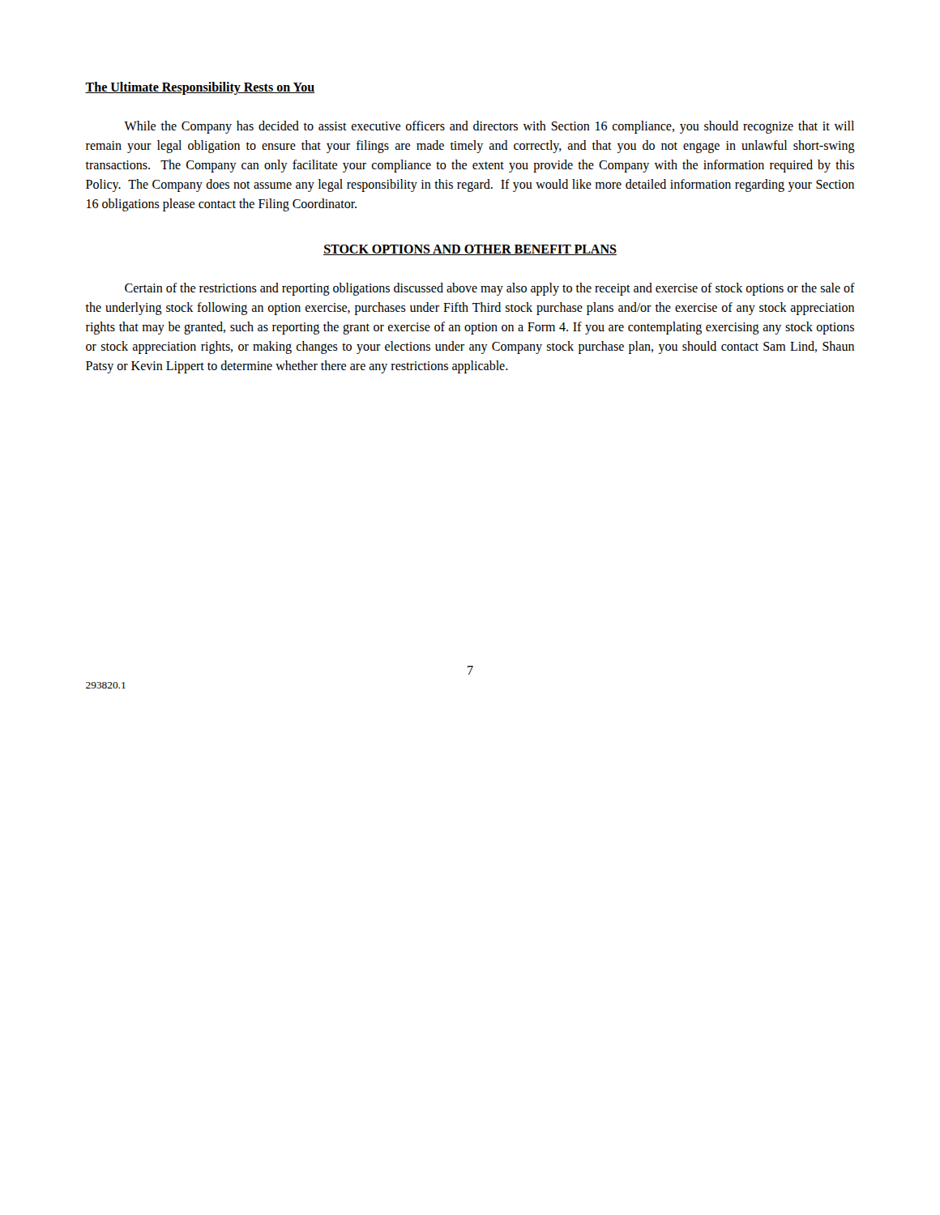The Ultimate Responsibility Rests on You
While the Company has decided to assist executive officers and directors with Section 16 compliance, you should recognize that it will remain your legal obligation to ensure that your filings are made timely and correctly, and that you do not engage in unlawful short-swing transactions. The Company can only facilitate your compliance to the extent you provide the Company with the information required by this Policy. The Company does not assume any legal responsibility in this regard. If you would like more detailed information regarding your Section 16 obligations please contact the Filing Coordinator.
STOCK OPTIONS AND OTHER BENEFIT PLANS
Certain of the restrictions and reporting obligations discussed above may also apply to the receipt and exercise of stock options or the sale of the underlying stock following an option exercise, purchases under Fifth Third stock purchase plans and/or the exercise of any stock appreciation rights that may be granted, such as reporting the grant or exercise of an option on a Form 4. If you are contemplating exercising any stock options or stock appreciation rights, or making changes to your elections under any Company stock purchase plan, you should contact Sam Lind, Shaun Patsy or Kevin Lippert to determine whether there are any restrictions applicable.
7
293820.1